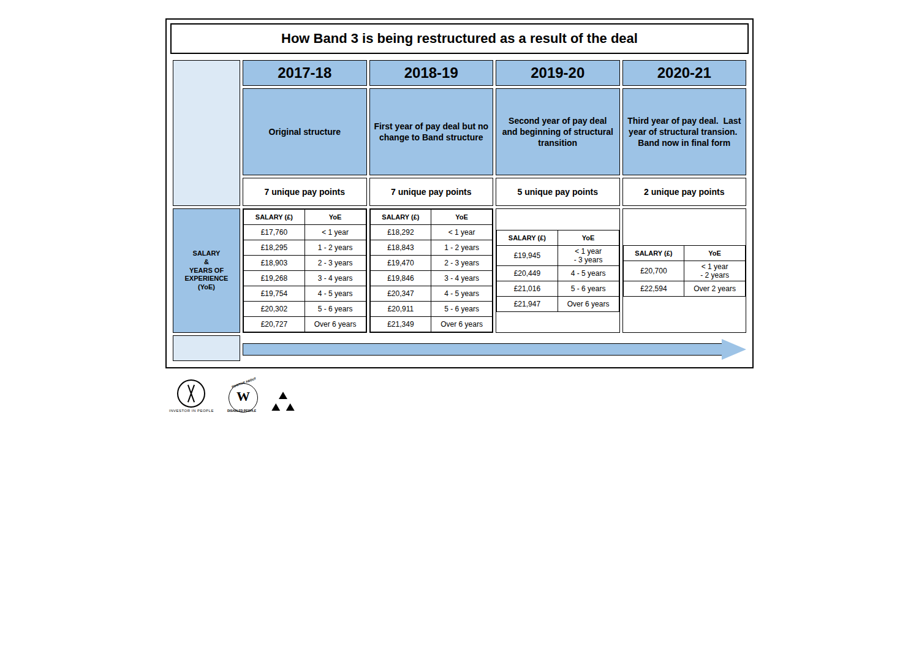How Band 3 is being restructured as a result of the deal
| | 2017-18 | 2018-19 | 2019-20 | 2020-21 |
| Original structure | First year of pay deal but no change to Band structure | Second year of pay deal and beginning of structural transition | Third year of pay deal. Last year of structural transion. Band now in final form |
| 7 unique pay points | 7 unique pay points | 5 unique pay points | 2 unique pay points |
| SALARY & YEARS OF EXPERIENCE (YoE) | / SALARY (£) / YoE / / --- / --- / / £17,760 / < 1 year / / £18,295 / 1 - 2 years / / £18,903 / 2 - 3 years / / £19,268 / 3 - 4 years / / £19,754 / 4 - 5 years / / £20,302 / 5 - 6 years / / £20,727 / Over 6 years / | / SALARY (£) / YoE / / --- / --- / / £18,292 / < 1 year / / £18,843 / 1 - 2 years / / £19,470 / 2 - 3 years / / £19,846 / 3 - 4 years / / £20,347 / 4 - 5 years / / £20,911 / 5 - 6 years / / £21,349 / Over 6 years / | / SALARY (£) / YoE / / --- / --- / / £19,945 / < 1 year - 3 years / / £20,449 / 4 - 5 years / / £21,016 / 5 - 6 years / / £21,947 / Over 6 years / | / SALARY (£) / YoE / / --- / --- / / £20,700 / < 1 year - 2 years / / £22,594 / Over 2 years / |
INVESTOR IN PEOPLE
W
POSITIVE ABOUT
DISABLED PEOPLE